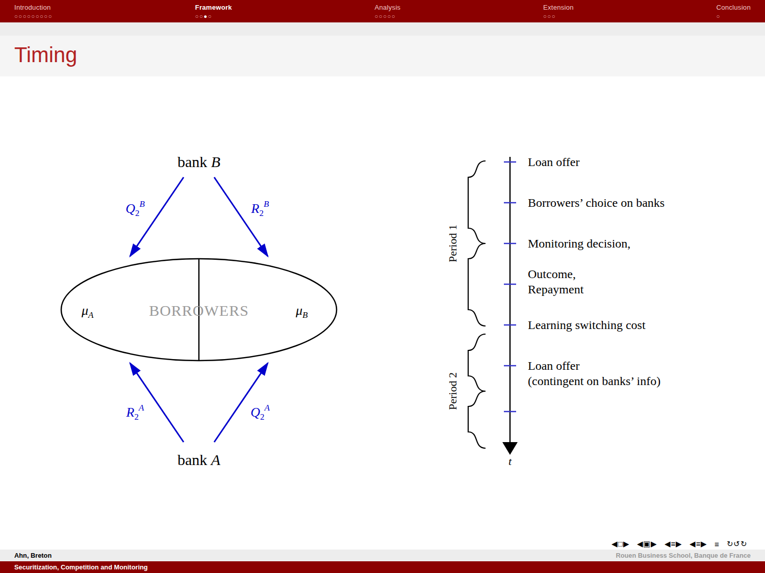Introduction ○○○○○○○○○
Framework ○○●○
Analysis ○○○○○
Extension ○○○
Conclusion ○
Timing
bank B Q2B R2B μA μB BORROWERS R2A Q2A bank A
t Period 1 Period 2 Loan offer Borrowers’ choice on banks Monitoring decision, Outcome, Repayment Learning switching cost Loan offer (contingent on banks’ info)
◀□▶ ◀▣▶ ◀≡▶ ◀≡▶ ≡ ↻↺↻
Ahn, Breton Rouen Business School, Banque de France
Securitization, Competition and Monitoring